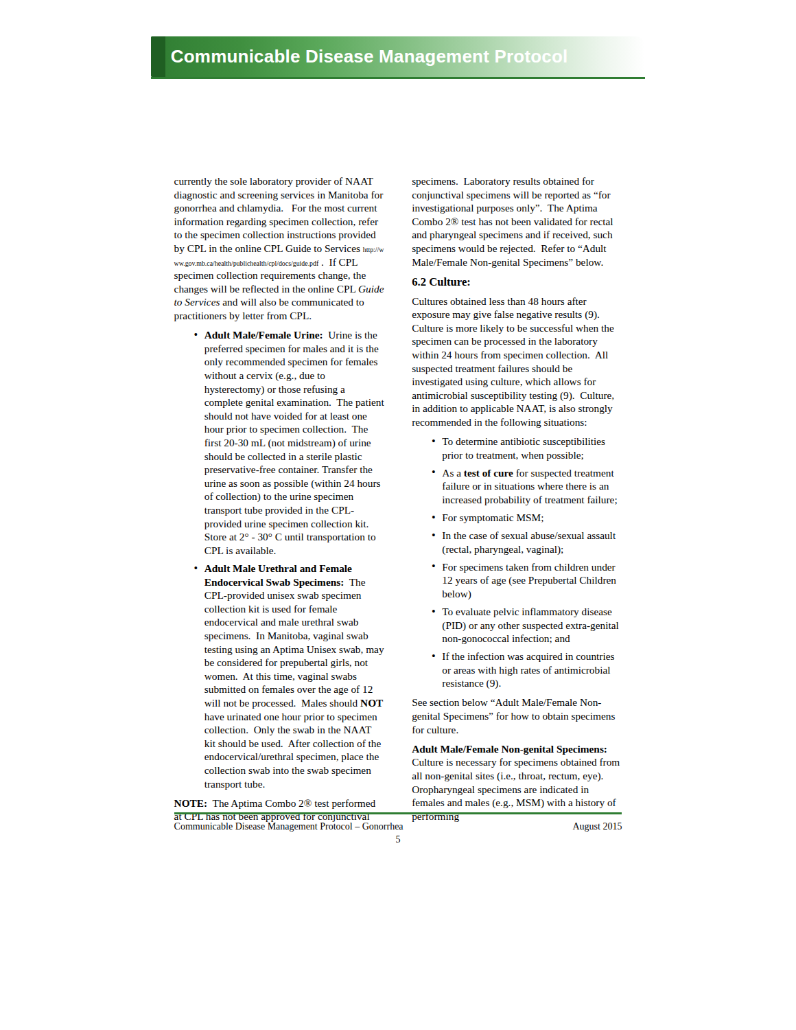Communicable Disease Management Protocol
currently the sole laboratory provider of NAAT diagnostic and screening services in Manitoba for gonorrhea and chlamydia. For the most current information regarding specimen collection, refer to the specimen collection instructions provided by CPL in the online CPL Guide to Services http://www.gov.mb.ca/health/publichealth/cpl/docs/guide.pdf . If CPL specimen collection requirements change, the changes will be reflected in the online CPL Guide to Services and will also be communicated to practitioners by letter from CPL.
Adult Male/Female Urine: Urine is the preferred specimen for males and it is the only recommended specimen for females without a cervix (e.g., due to hysterectomy) or those refusing a complete genital examination. The patient should not have voided for at least one hour prior to specimen collection. The first 20-30 mL (not midstream) of urine should be collected in a sterile plastic preservative-free container. Transfer the urine as soon as possible (within 24 hours of collection) to the urine specimen transport tube provided in the CPL-provided urine specimen collection kit. Store at 2° - 30° C until transportation to CPL is available.
Adult Male Urethral and Female Endocervical Swab Specimens: The CPL-provided unisex swab specimen collection kit is used for female endocervical and male urethral swab specimens. In Manitoba, vaginal swab testing using an Aptima Unisex swab, may be considered for prepubertal girls, not women. At this time, vaginal swabs submitted on females over the age of 12 will not be processed. Males should NOT have urinated one hour prior to specimen collection. Only the swab in the NAAT kit should be used. After collection of the endocervical/urethral specimen, place the collection swab into the swab specimen transport tube.
NOTE: The Aptima Combo 2® test performed at CPL has not been approved for conjunctival specimens. Laboratory results obtained for conjunctival specimens will be reported as “for investigational purposes only”. The Aptima Combo 2® test has not been validated for rectal and pharyngeal specimens and if received, such specimens would be rejected. Refer to “Adult Male/Female Non-genital Specimens” below.
6.2 Culture:
Cultures obtained less than 48 hours after exposure may give false negative results (9). Culture is more likely to be successful when the specimen can be processed in the laboratory within 24 hours from specimen collection. All suspected treatment failures should be investigated using culture, which allows for antimicrobial susceptibility testing (9). Culture, in addition to applicable NAAT, is also strongly recommended in the following situations:
To determine antibiotic susceptibilities prior to treatment, when possible;
As a test of cure for suspected treatment failure or in situations where there is an increased probability of treatment failure;
For symptomatic MSM;
In the case of sexual abuse/sexual assault (rectal, pharyngeal, vaginal);
For specimens taken from children under 12 years of age (see Prepubertal Children below)
To evaluate pelvic inflammatory disease (PID) or any other suspected extra-genital non-gonococcal infection; and
If the infection was acquired in countries or areas with high rates of antimicrobial resistance (9).
See section below “Adult Male/Female Non-genital Specimens” for how to obtain specimens for culture.
Adult Male/Female Non-genital Specimens: Culture is necessary for specimens obtained from all non-genital sites (i.e., throat, rectum, eye). Oropharyngeal specimens are indicated in females and males (e.g., MSM) with a history of performing
Communicable Disease Management Protocol – Gonorrhea August 2015
5